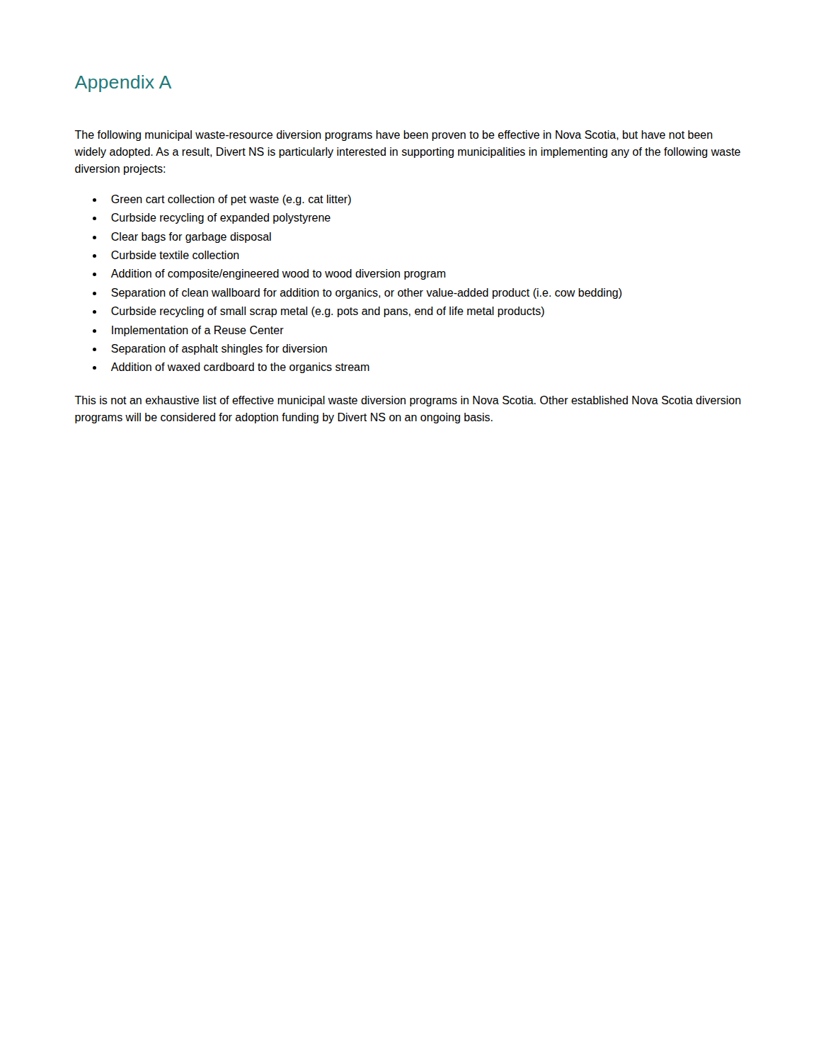Appendix A
The following municipal waste-resource diversion programs have been proven to be effective in Nova Scotia, but have not been widely adopted. As a result, Divert NS is particularly interested in supporting municipalities in implementing any of the following waste diversion projects:
Green cart collection of pet waste (e.g. cat litter)
Curbside recycling of expanded polystyrene
Clear bags for garbage disposal
Curbside textile collection
Addition of composite/engineered wood to wood diversion program
Separation of clean wallboard for addition to organics, or other value-added product (i.e. cow bedding)
Curbside recycling of small scrap metal (e.g. pots and pans, end of life metal products)
Implementation of a Reuse Center
Separation of asphalt shingles for diversion
Addition of waxed cardboard to the organics stream
This is not an exhaustive list of effective municipal waste diversion programs in Nova Scotia. Other established Nova Scotia diversion programs will be considered for adoption funding by Divert NS on an ongoing basis.